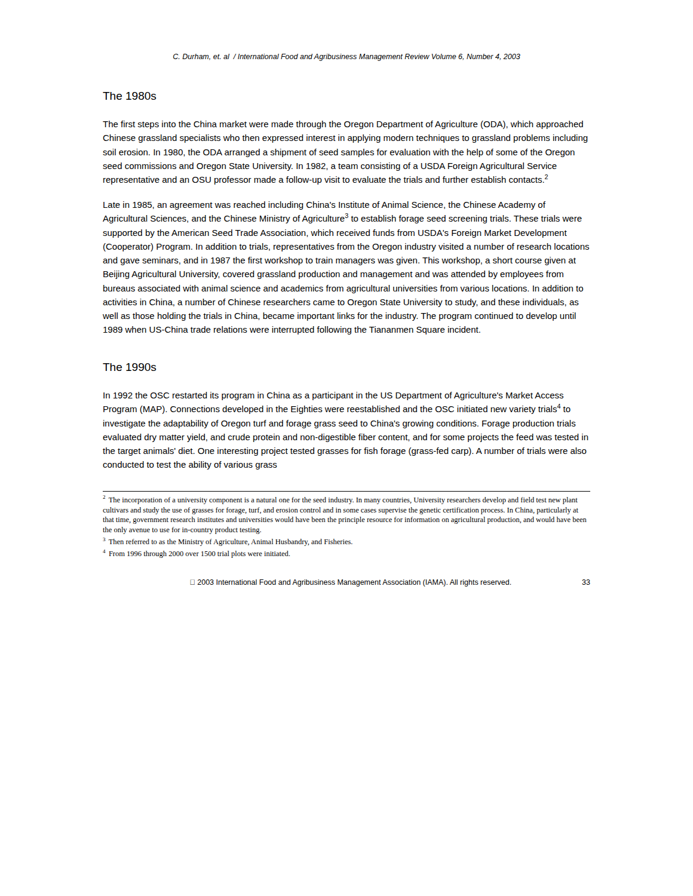C. Durham, et. al / International Food and Agribusiness Management Review Volume 6, Number 4, 2003
The 1980s
The first steps into the China market were made through the Oregon Department of Agriculture (ODA), which approached Chinese grassland specialists who then expressed interest in applying modern techniques to grassland problems including soil erosion. In 1980, the ODA arranged a shipment of seed samples for evaluation with the help of some of the Oregon seed commissions and Oregon State University. In 1982, a team consisting of a USDA Foreign Agricultural Service representative and an OSU professor made a follow-up visit to evaluate the trials and further establish contacts.2
Late in 1985, an agreement was reached including China's Institute of Animal Science, the Chinese Academy of Agricultural Sciences, and the Chinese Ministry of Agriculture3 to establish forage seed screening trials. These trials were supported by the American Seed Trade Association, which received funds from USDA's Foreign Market Development (Cooperator) Program. In addition to trials, representatives from the Oregon industry visited a number of research locations and gave seminars, and in 1987 the first workshop to train managers was given. This workshop, a short course given at Beijing Agricultural University, covered grassland production and management and was attended by employees from bureaus associated with animal science and academics from agricultural universities from various locations. In addition to activities in China, a number of Chinese researchers came to Oregon State University to study, and these individuals, as well as those holding the trials in China, became important links for the industry. The program continued to develop until 1989 when US-China trade relations were interrupted following the Tiananmen Square incident.
The 1990s
In 1992 the OSC restarted its program in China as a participant in the US Department of Agriculture's Market Access Program (MAP). Connections developed in the Eighties were reestablished and the OSC initiated new variety trials4 to investigate the adaptability of Oregon turf and forage grass seed to China's growing conditions. Forage production trials evaluated dry matter yield, and crude protein and non-digestible fiber content, and for some projects the feed was tested in the target animals' diet. One interesting project tested grasses for fish forage (grass-fed carp). A number of trials were also conducted to test the ability of various grass
2 The incorporation of a university component is a natural one for the seed industry. In many countries, University researchers develop and field test new plant cultivars and study the use of grasses for forage, turf, and erosion control and in some cases supervise the genetic certification process. In China, particularly at that time, government research institutes and universities would have been the principle resource for information on agricultural production, and would have been the only avenue to use for in-country product testing.
3 Then referred to as the Ministry of Agriculture, Animal Husbandry, and Fisheries.
4 From 1996 through 2000 over 1500 trial plots were initiated.
 2003 International Food and Agribusiness Management Association (IAMA). All rights reserved. 33